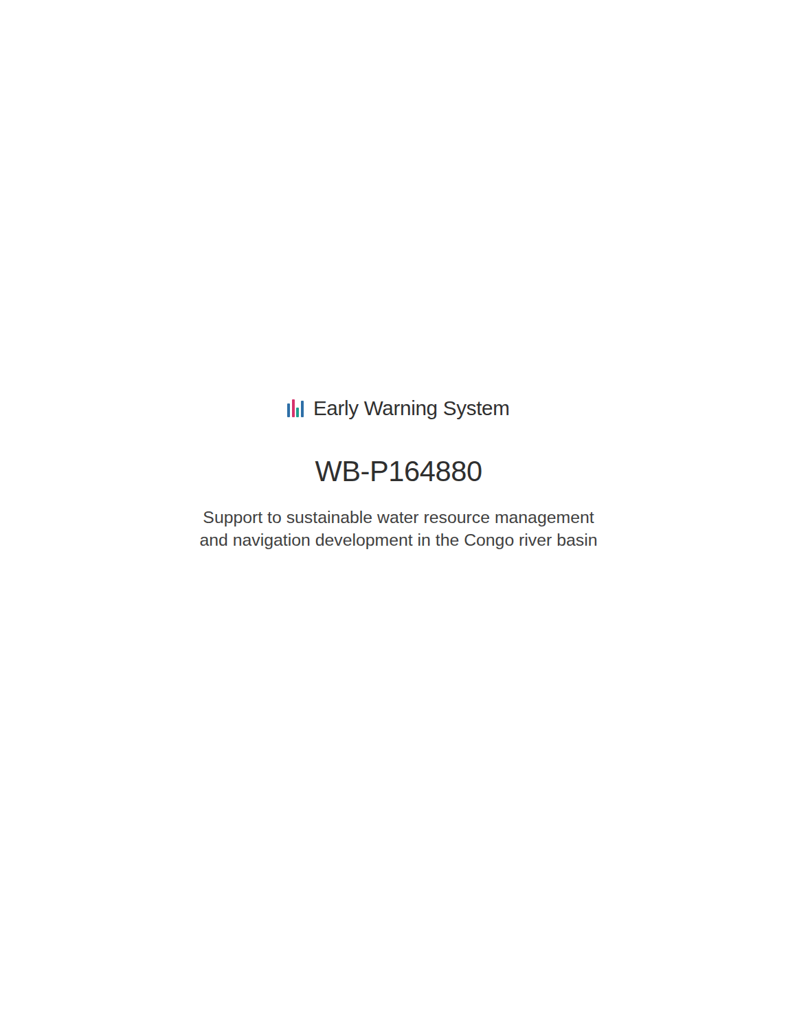Early Warning System
WB-P164880
Support to sustainable water resource management and navigation development in the Congo river basin